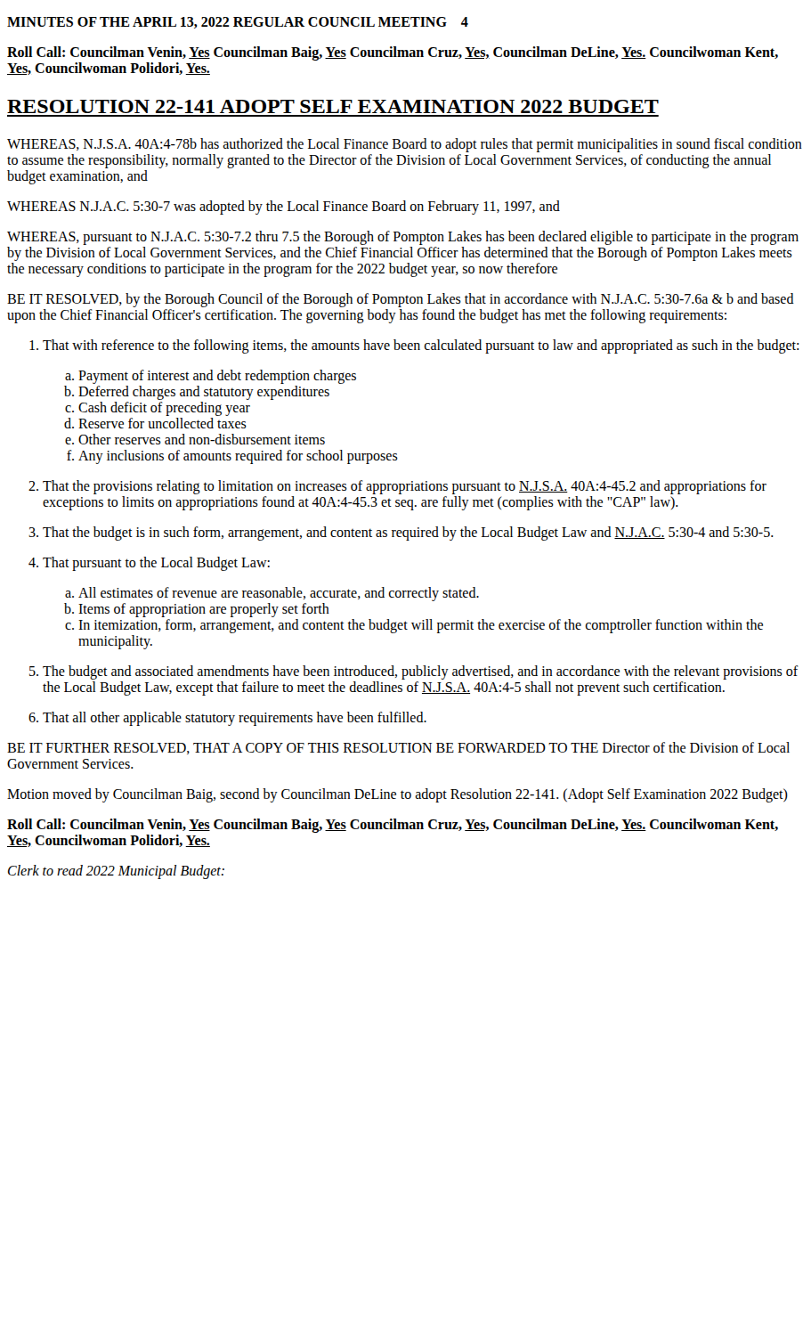MINUTES OF THE APRIL 13, 2022 REGULAR COUNCIL MEETING 4
Roll Call: Councilman Venin, Yes Councilman Baig, Yes Councilman Cruz, Yes, Councilman DeLine, Yes. Councilwoman Kent, Yes, Councilwoman Polidori, Yes.
RESOLUTION 22-141 ADOPT SELF EXAMINATION 2022 BUDGET
WHEREAS, N.J.S.A. 40A:4-78b has authorized the Local Finance Board to adopt rules that permit municipalities in sound fiscal condition to assume the responsibility, normally granted to the Director of the Division of Local Government Services, of conducting the annual budget examination, and
WHEREAS N.J.A.C. 5:30-7 was adopted by the Local Finance Board on February 11, 1997, and
WHEREAS, pursuant to N.J.A.C. 5:30-7.2 thru 7.5 the Borough of Pompton Lakes has been declared eligible to participate in the program by the Division of Local Government Services, and the Chief Financial Officer has determined that the Borough of Pompton Lakes meets the necessary conditions to participate in the program for the 2022 budget year, so now therefore
BE IT RESOLVED, by the Borough Council of the Borough of Pompton Lakes that in accordance with N.J.A.C. 5:30-7.6a & b and based upon the Chief Financial Officer's certification. The governing body has found the budget has met the following requirements:
That with reference to the following items, the amounts have been calculated pursuant to law and appropriated as such in the budget:
Payment of interest and debt redemption charges
Deferred charges and statutory expenditures
Cash deficit of preceding year
Reserve for uncollected taxes
Other reserves and non-disbursement items
Any inclusions of amounts required for school purposes
That the provisions relating to limitation on increases of appropriations pursuant to N.J.S.A. 40A:4-45.2 and appropriations for exceptions to limits on appropriations found at 40A:4-45.3 et seq. are fully met (complies with the "CAP" law).
That the budget is in such form, arrangement, and content as required by the Local Budget Law and N.J.A.C. 5:30-4 and 5:30-5.
That pursuant to the Local Budget Law:
All estimates of revenue are reasonable, accurate, and correctly stated.
Items of appropriation are properly set forth
In itemization, form, arrangement, and content the budget will permit the exercise of the comptroller function within the municipality.
The budget and associated amendments have been introduced, publicly advertised, and in accordance with the relevant provisions of the Local Budget Law, except that failure to meet the deadlines of N.J.S.A. 40A:4-5 shall not prevent such certification.
That all other applicable statutory requirements have been fulfilled.
BE IT FURTHER RESOLVED, THAT A COPY OF THIS RESOLUTION BE FORWARDED TO THE Director of the Division of Local Government Services.
Motion moved by Councilman Baig, second by Councilman DeLine to adopt Resolution 22-141. (Adopt Self Examination 2022 Budget)
Roll Call: Councilman Venin, Yes Councilman Baig, Yes Councilman Cruz, Yes, Councilman DeLine, Yes. Councilwoman Kent, Yes, Councilwoman Polidori, Yes.
Clerk to read 2022 Municipal Budget: